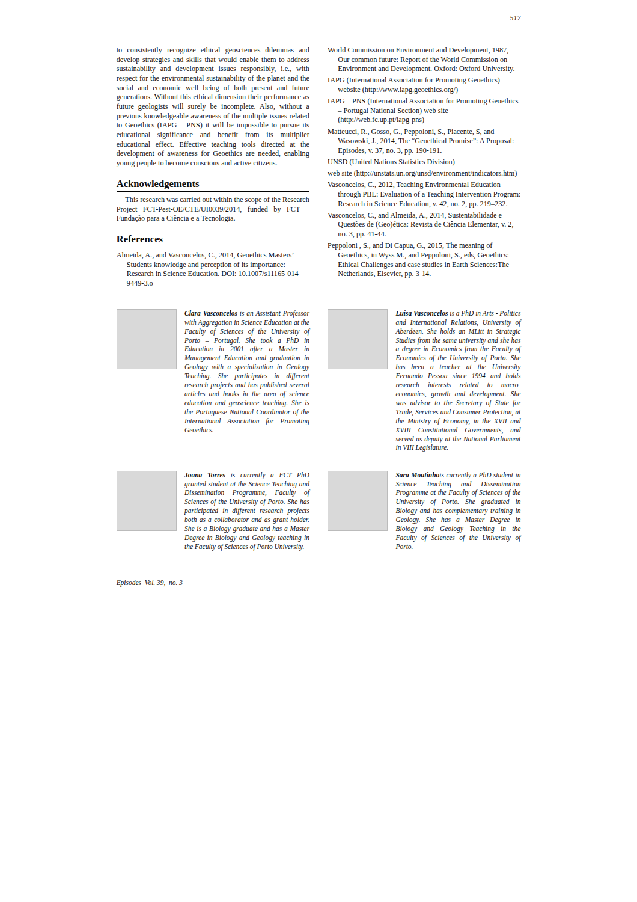517
to consistently recognize ethical geosciences dilemmas and develop strategies and skills that would enable them to address sustainability and development issues responsibly, i.e., with respect for the environmental sustainability of the planet and the social and economic well being of both present and future generations. Without this ethical dimension their performance as future geologists will surely be incomplete. Also, without a previous knowledgeable awareness of the multiple issues related to Geoethics (IAPG – PNS) it will be impossible to pursue its educational significance and benefit from its multiplier educational effect. Effective teaching tools directed at the development of awareness for Geoethics are needed, enabling young people to become conscious and active citizens.
Acknowledgements
This research was carried out within the scope of the Research Project FCT-Pest-OE/CTE/UI0039/2014, funded by FCT – Fundação para a Ciência e a Tecnologia.
References
Almeida, A., and Vasconcelos, C., 2014, Geoethics Masters’ Students knowledge and perception of its importance: Research in Science Education. DOI: 10.1007/s11165-014-9449-3.o
World Commission on Environment and Development, 1987, Our common future: Report of the World Commission on Environment and Development. Oxford: Oxford University.
IAPG (International Association for Promoting Geoethics) website (http://www.iapg.geoethics.org/)
IAPG – PNS (International Association for Promoting Geoethics – Portugal National Section) web site (http://web.fc.up.pt/iapg-pns)
Matteucci, R., Gosso, G., Peppoloni, S., Piacente, S, and Wasowski, J., 2014, The “Geoethical Promise”: A Proposal: Episodes, v. 37, no. 3, pp. 190-191.
UNSD (United Nations Statistics Division)
web site (http://unstats.un.org/unsd/environment/indicators.htm)
Vasconcelos, C., 2012, Teaching Environmental Education through PBL: Evaluation of a Teaching Intervention Program: Research in Science Education, v. 42, no. 2, pp. 219–232.
Vasconcelos, C., and Almeida, A., 2014, Sustentabilidade e Questões de (Geo)ética: Revista de Ciência Elementar, v. 2, no. 3, pp. 41-44.
Peppoloni , S., and Di Capua, G., 2015, The meaning of Geoethics, in Wyss M., and Peppoloni, S., eds, Geoethics: Ethical Challenges and case studies in Earth Sciences:The Netherlands, Elsevier, pp. 3-14.
Clara Vasconcelos is an Assistant Professor with Aggregation in Science Education at the Faculty of Sciences of the University of Porto – Portugal. She took a PhD in Education in 2001 after a Master in Management Education and graduation in Geology with a specialization in Geology Teaching. She participates in different research projects and has published several articles and books in the area of science education and geoscience teaching. She is the Portuguese National Coordinator of the International Association for Promoting Geoethics.
Luisa Vasconcelos is a PhD in Arts - Politics and International Relations, University of Aberdeen. She holds an MLitt in Strategic Studies from the same university and she has a degree in Economics from the Faculty of Economics of the University of Porto. She has been a teacher at the University Fernando Pessoa since 1994 and holds research interests related to macro-economics, growth and development. She was advisor to the Secretary of State for Trade, Services and Consumer Protection, at the Ministry of Economy, in the XVII and XVIII Constitutional Governments, and served as deputy at the National Parliament in VIII Legislature.
Joana Torres is currently a FCT PhD granted student at the Science Teaching and Dissemination Programme, Faculty of Sciences of the University of Porto. She has participated in different research projects both as a collaborator and as grant holder. She is a Biology graduate and has a Master Degree in Biology and Geology teaching in the Faculty of Sciences of Porto University.
Sara Moutinhois currently a PhD student in Science Teaching and Dissemination Programme at the Faculty of Sciences of the University of Porto. She graduated in Biology and has complementary training in Geology. She has a Master Degree in Biology and Geology Teaching in the Faculty of Sciences of the University of Porto.
Episodes Vol. 39, no. 3